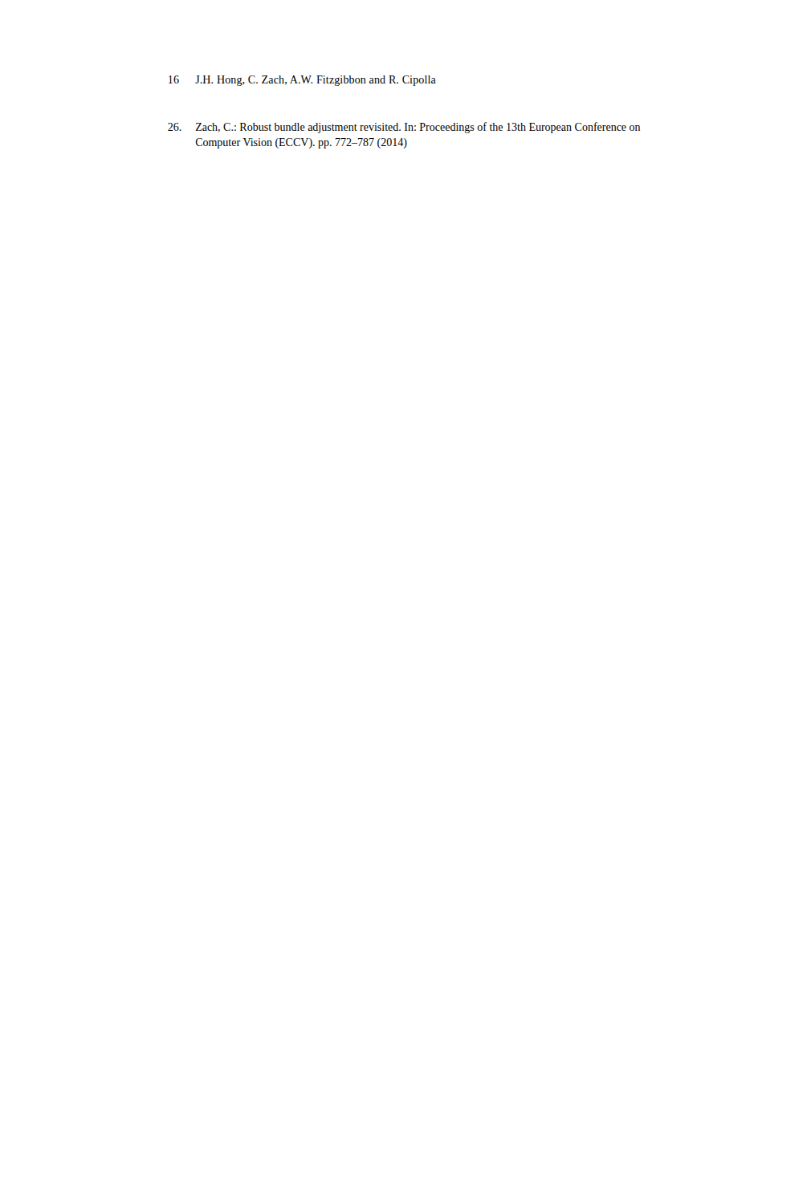16 J.H. Hong, C. Zach, A.W. Fitzgibbon and R. Cipolla
26.
Zach, C.: Robust bundle adjustment revisited. In: Proceedings of the 13th European Conference on Computer Vision (ECCV). pp. 772–787 (2014)